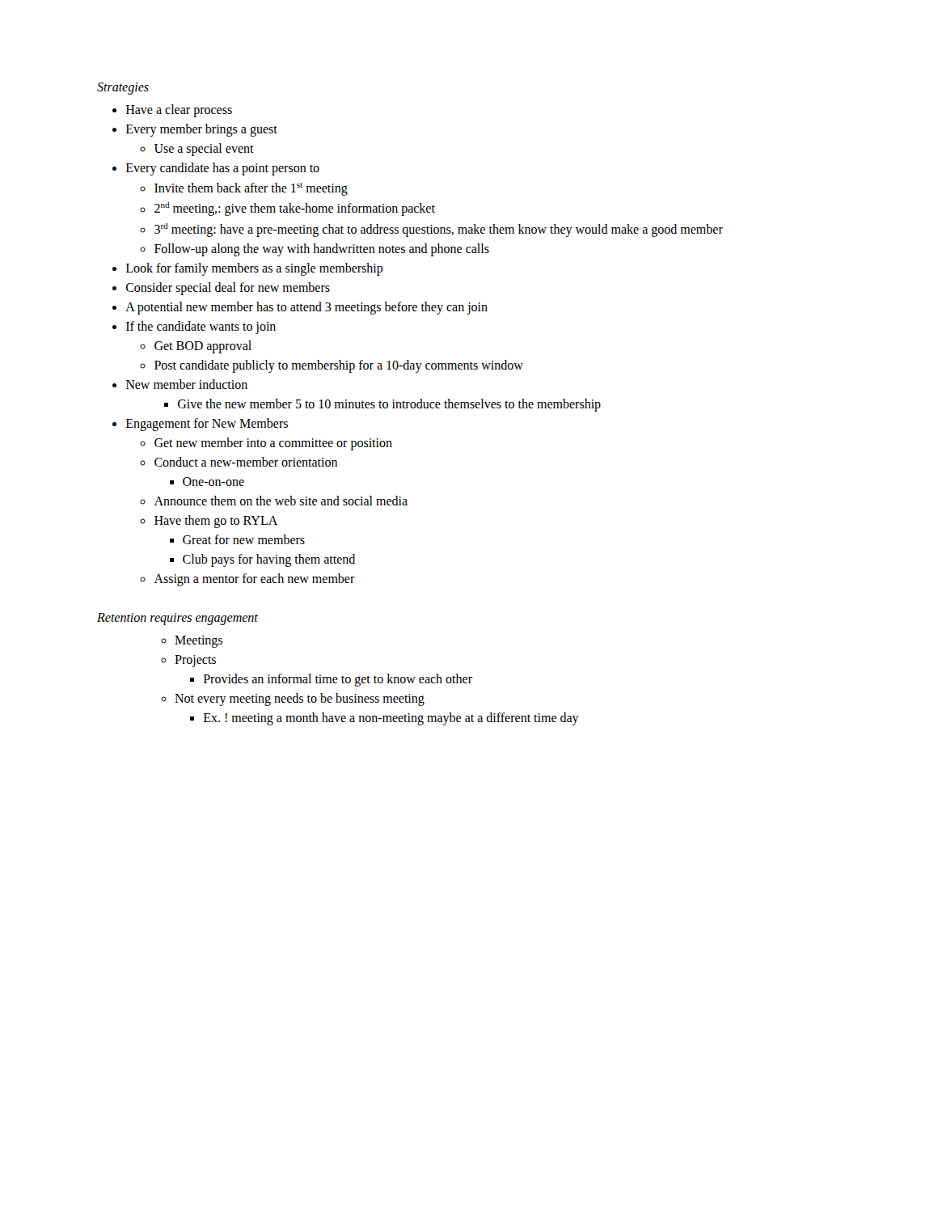Strategies
Have a clear process
Every member brings a guest
Use a special event
Every candidate has a point person to
Invite them back after the 1st meeting
2nd meeting,: give them take-home information packet
3rd meeting: have a pre-meeting chat to address questions, make them know they would make a good member
Follow-up along the way with handwritten notes and phone calls
Look for family members as a single membership
Consider special deal for new members
A potential new member has to attend 3 meetings before they can join
If the candidate wants to join
Get BOD approval
Post candidate publicly to membership for a 10-day comments window
New member induction
Give the new member 5 to 10 minutes to introduce themselves to the membership
Engagement for New Members
Get new member into a committee or position
Conduct a new-member orientation
One-on-one
Announce them on the web site and social media
Have them go to RYLA
Great for new members
Club pays for having them attend
Assign a mentor for each new member
Retention requires engagement
Meetings
Projects
Provides an informal time to get to know each other
Not every meeting needs to be business meeting
Ex. ! meeting a month have a non-meeting maybe at a different time day